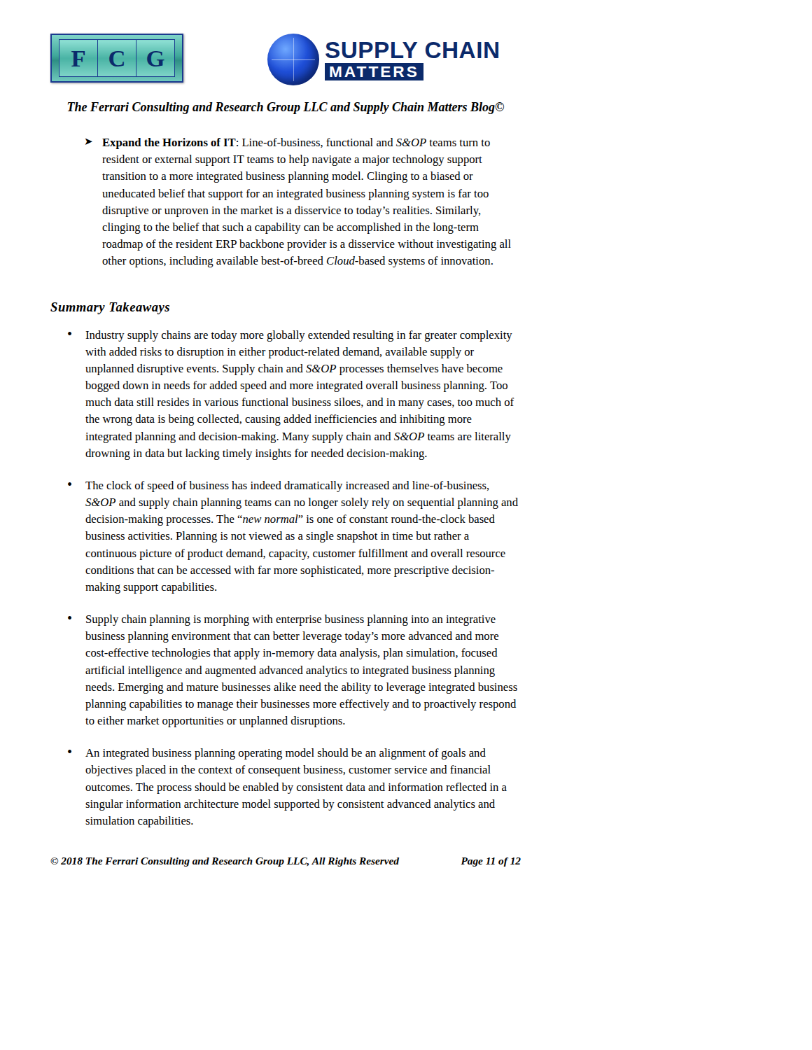| F | C | G |
SUPPLY CHAIN
MATTERS
The Ferrari Consulting and Research Group LLC and Supply Chain Matters Blog©
Expand the Horizons of IT: Line-of-business, functional and S&OP teams turn to resident or external support IT teams to help navigate a major technology support transition to a more integrated business planning model. Clinging to a biased or uneducated belief that support for an integrated business planning system is far too disruptive or unproven in the market is a disservice to today’s realities. Similarly, clinging to the belief that such a capability can be accomplished in the long-term roadmap of the resident ERP backbone provider is a disservice without investigating all other options, including available best-of-breed Cloud-based systems of innovation.
Summary Takeaways
Industry supply chains are today more globally extended resulting in far greater complexity with added risks to disruption in either product-related demand, available supply or unplanned disruptive events. Supply chain and S&OP processes themselves have become bogged down in needs for added speed and more integrated overall business planning. Too much data still resides in various functional business siloes, and in many cases, too much of the wrong data is being collected, causing added inefficiencies and inhibiting more integrated planning and decision-making. Many supply chain and S&OP teams are literally drowning in data but lacking timely insights for needed decision-making.
The clock of speed of business has indeed dramatically increased and line-of-business, S&OP and supply chain planning teams can no longer solely rely on sequential planning and decision-making processes. The “new normal” is one of constant round-the-clock based business activities. Planning is not viewed as a single snapshot in time but rather a continuous picture of product demand, capacity, customer fulfillment and overall resource conditions that can be accessed with far more sophisticated, more prescriptive decision-making support capabilities.
Supply chain planning is morphing with enterprise business planning into an integrative business planning environment that can better leverage today’s more advanced and more cost-effective technologies that apply in-memory data analysis, plan simulation, focused artificial intelligence and augmented advanced analytics to integrated business planning needs. Emerging and mature businesses alike need the ability to leverage integrated business planning capabilities to manage their businesses more effectively and to proactively respond to either market opportunities or unplanned disruptions.
An integrated business planning operating model should be an alignment of goals and objectives placed in the context of consequent business, customer service and financial outcomes. The process should be enabled by consistent data and information reflected in a singular information architecture model supported by consistent advanced analytics and simulation capabilities.
© 2018 The Ferrari Consulting and Research Group LLC, All Rights Reserved Page 11 of 12